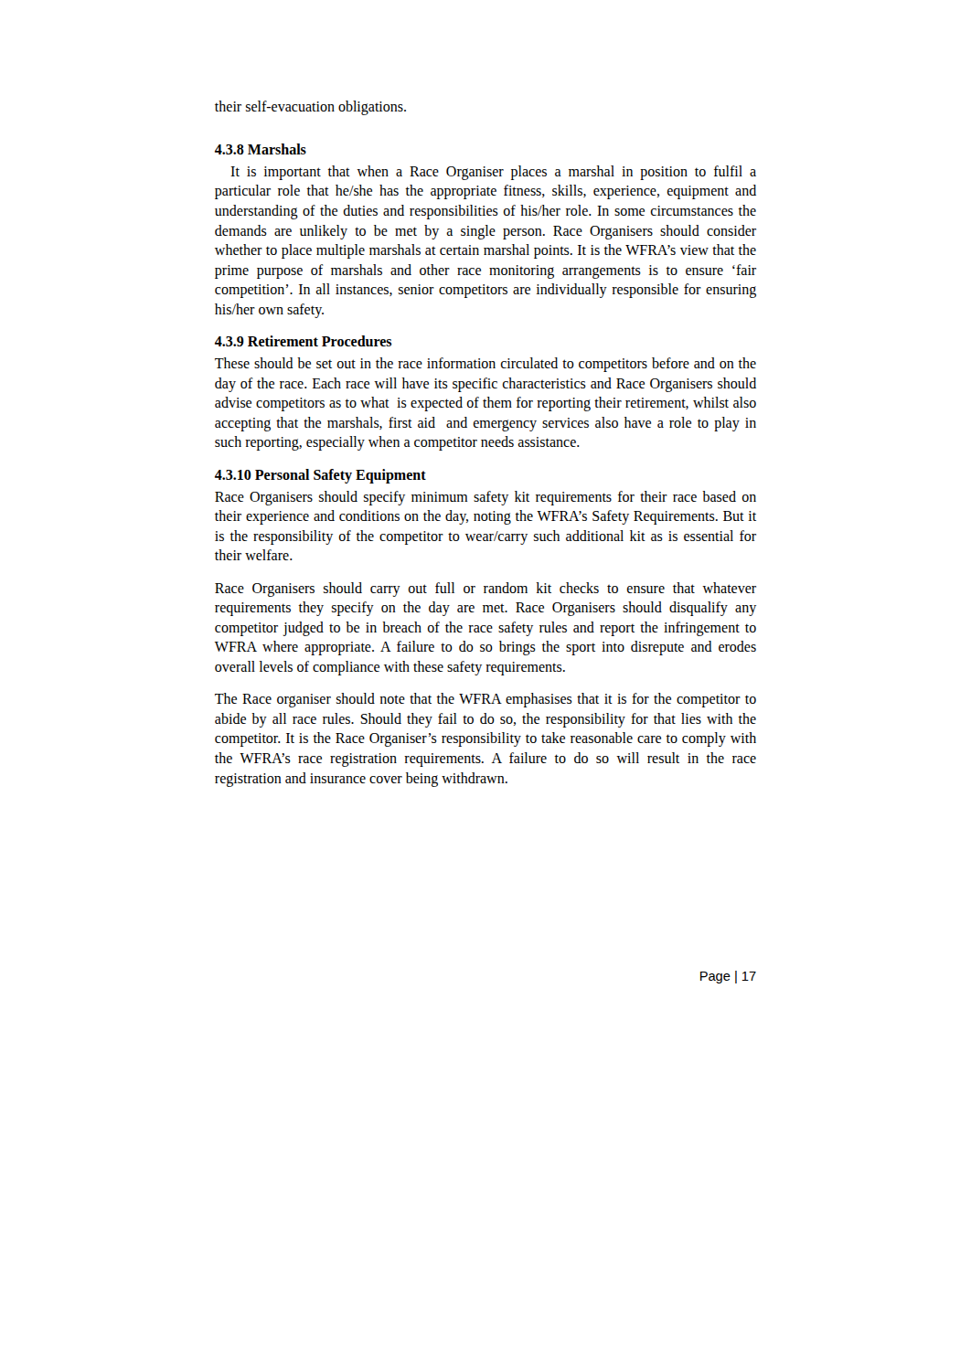their self-evacuation obligations.
4.3.8 Marshals
It is important that when a Race Organiser places a marshal in position to fulfil a particular role that he/she has the appropriate fitness, skills, experience, equipment and understanding of the duties and responsibilities of his/her role. In some circumstances the demands are unlikely to be met by a single person. Race Organisers should consider whether to place multiple marshals at certain marshal points. It is the WFRA’s view that the prime purpose of marshals and other race monitoring arrangements is to ensure ‘fair competition’. In all instances, senior competitors are individually responsible for ensuring his/her own safety.
4.3.9 Retirement Procedures
These should be set out in the race information circulated to competitors before and on the day of the race. Each race will have its specific characteristics and Race Organisers should advise competitors as to what is expected of them for reporting their retirement, whilst also accepting that the marshals, first aid and emergency services also have a role to play in such reporting, especially when a competitor needs assistance.
4.3.10 Personal Safety Equipment
Race Organisers should specify minimum safety kit requirements for their race based on their experience and conditions on the day, noting the WFRA’s Safety Requirements. But it is the responsibility of the competitor to wear/carry such additional kit as is essential for their welfare.
Race Organisers should carry out full or random kit checks to ensure that whatever requirements they specify on the day are met. Race Organisers should disqualify any competitor judged to be in breach of the race safety rules and report the infringement to WFRA where appropriate. A failure to do so brings the sport into disrepute and erodes overall levels of compliance with these safety requirements.
The Race organiser should note that the WFRA emphasises that it is for the competitor to abide by all race rules. Should they fail to do so, the responsibility for that lies with the competitor. It is the Race Organiser’s responsibility to take reasonable care to comply with the WFRA’s race registration requirements. A failure to do so will result in the race registration and insurance cover being withdrawn.
Page | 17